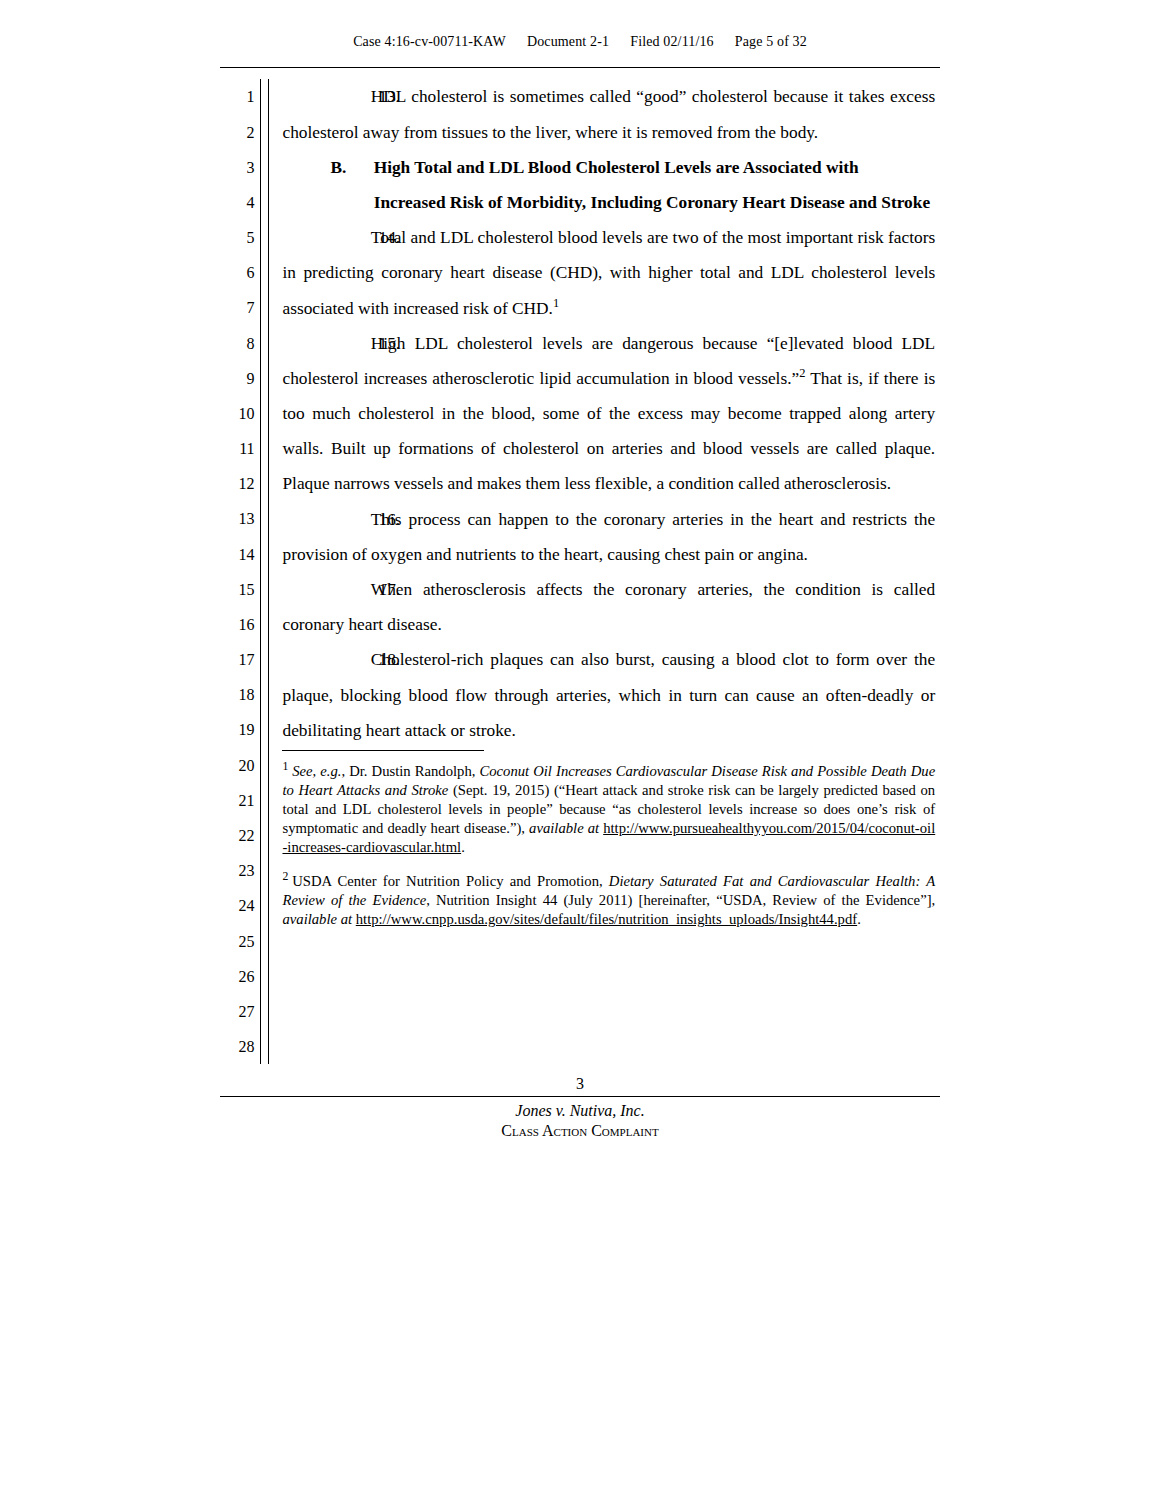Case 4:16-cv-00711-KAW Document 2-1 Filed 02/11/16 Page 5 of 32
1
2
3
4
5
6
7
8
9
10
11
12
13
14
15
16
17
18
19
20
21
22
23
24
25
26
27
28
13. HDL cholesterol is sometimes called “good” cholesterol because it takes excess cholesterol away from tissues to the liver, where it is removed from the body.
B.
High Total and LDL Blood Cholesterol Levels are Associated with Increased Risk of Morbidity, Including Coronary Heart Disease and Stroke
14. Total and LDL cholesterol blood levels are two of the most important risk factors in predicting coronary heart disease (CHD), with higher total and LDL cholesterol levels associated with increased risk of CHD.1
15. High LDL cholesterol levels are dangerous because “[e]levated blood LDL cholesterol increases atherosclerotic lipid accumulation in blood vessels.”2 That is, if there is too much cholesterol in the blood, some of the excess may become trapped along artery walls. Built up formations of cholesterol on arteries and blood vessels are called plaque. Plaque narrows vessels and makes them less flexible, a condition called atherosclerosis.
16. This process can happen to the coronary arteries in the heart and restricts the provision of oxygen and nutrients to the heart, causing chest pain or angina.
17. When atherosclerosis affects the coronary arteries, the condition is called coronary heart disease.
18. Cholesterol-rich plaques can also burst, causing a blood clot to form over the plaque, blocking blood flow through arteries, which in turn can cause an often-deadly or debilitating heart attack or stroke.
1 See, e.g., Dr. Dustin Randolph, Coconut Oil Increases Cardiovascular Disease Risk and Possible Death Due to Heart Attacks and Stroke (Sept. 19, 2015) (“Heart attack and stroke risk can be largely predicted based on total and LDL cholesterol levels in people” because “as cholesterol levels increase so does one’s risk of symptomatic and deadly heart disease.”), available at http://www.pursueahealthyyou.com/2015/04/coconut-oil-increases-cardiovascular.html.
2 USDA Center for Nutrition Policy and Promotion, Dietary Saturated Fat and Cardiovascular Health: A Review of the Evidence, Nutrition Insight 44 (July 2011) [hereinafter, “USDA, Review of the Evidence”], available at http://www.cnpp.usda.gov/sites/default/files/nutrition_insights_uploads/Insight44.pdf.
3
Jones v. Nutiva, Inc.
Class Action Complaint